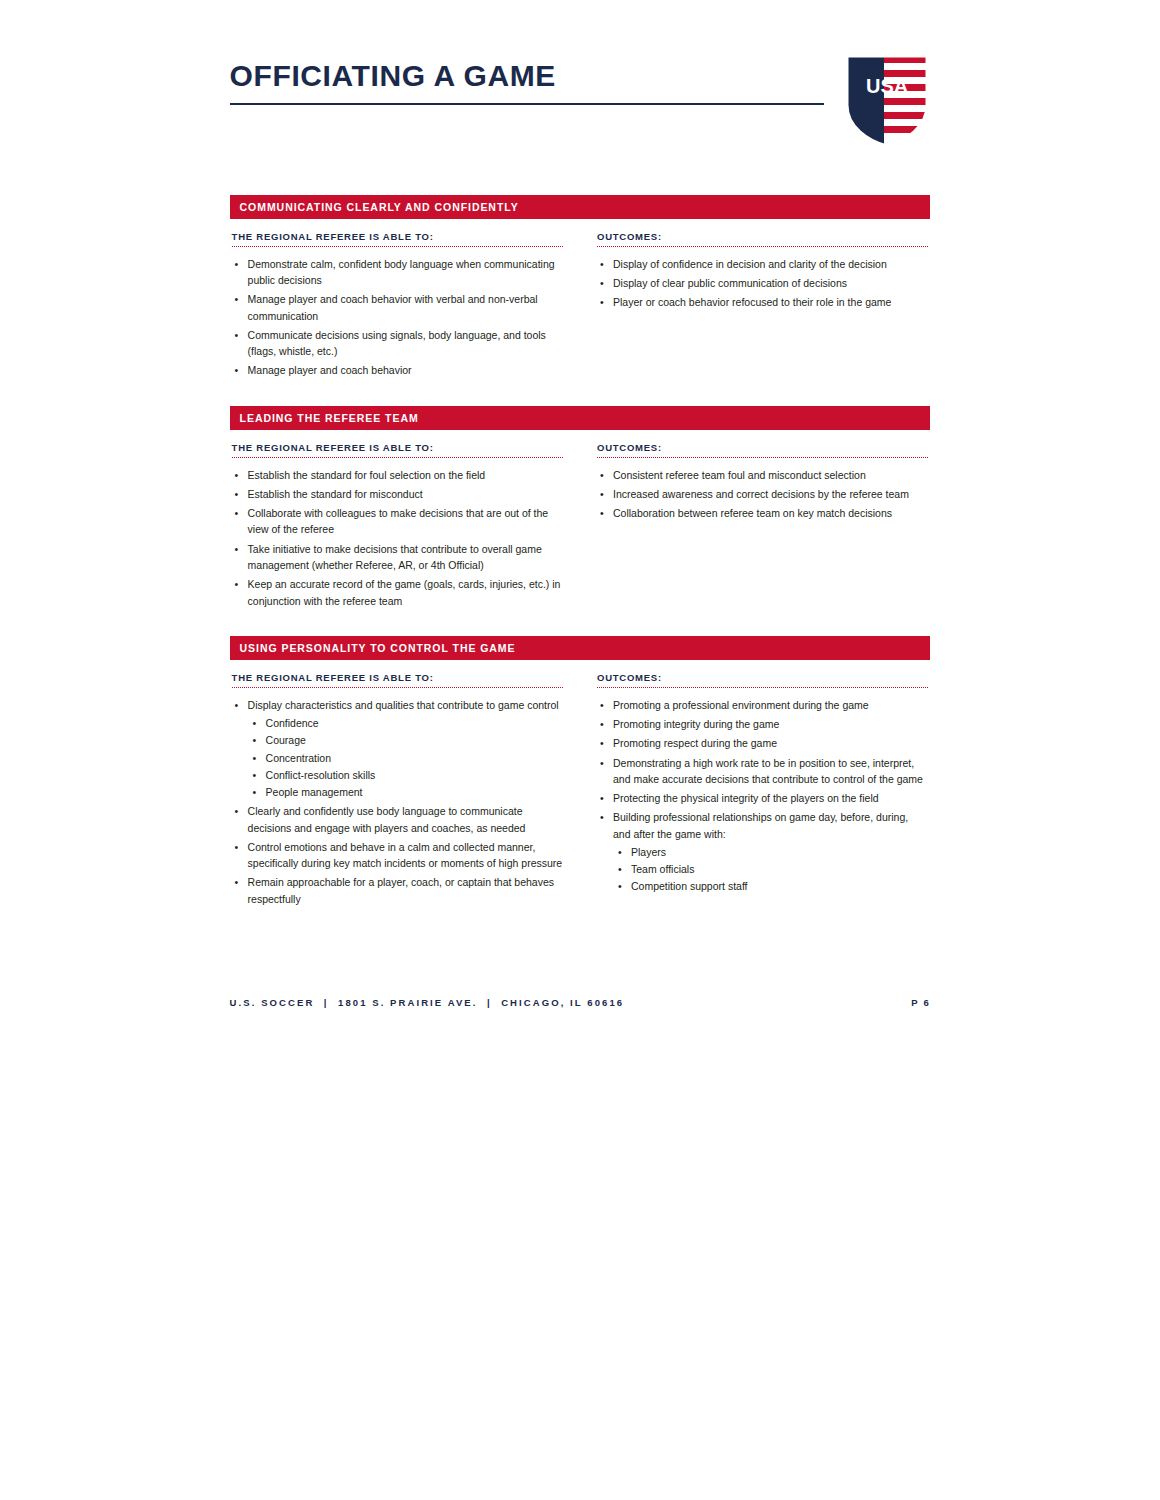Officiating a Game
USA
Communicating Clearly and Confidently
The Regional Referee is able to:
Demonstrate calm, confident body language when communicating public decisions
Manage player and coach behavior with verbal and non-verbal communication
Communicate decisions using signals, body language, and tools (flags, whistle, etc.)
Manage player and coach behavior
Outcomes:
Display of confidence in decision and clarity of the decision
Display of clear public communication of decisions
Player or coach behavior refocused to their role in the game
Leading the Referee Team
The Regional Referee is able to:
Establish the standard for foul selection on the field
Establish the standard for misconduct
Collaborate with colleagues to make decisions that are out of the view of the referee
Take initiative to make decisions that contribute to overall game management (whether Referee, AR, or 4th Official)
Keep an accurate record of the game (goals, cards, injuries, etc.) in conjunction with the referee team
Outcomes:
Consistent referee team foul and misconduct selection
Increased awareness and correct decisions by the referee team
Collaboration between referee team on key match decisions
Using Personality to Control the Game
The Regional Referee is able to:
Display characteristics and qualities that contribute to game control
Confidence
Courage
Concentration
Conflict-resolution skills
People management
Clearly and confidently use body language to communicate decisions and engage with players and coaches, as needed
Control emotions and behave in a calm and collected manner, specifically during key match incidents or moments of high pressure
Remain approachable for a player, coach, or captain that behaves respectfully
Outcomes:
Promoting a professional environment during the game
Promoting integrity during the game
Promoting respect during the game
Demonstrating a high work rate to be in position to see, interpret, and make accurate decisions that contribute to control of the game
Protecting the physical integrity of the players on the field
Building professional relationships on game day, before, during, and after the game with:
Players
Team officials
Competition support staff
U.S. SOCCER | 1801 S. PRAIRIE AVE. | CHICAGO, IL 60616
P 6